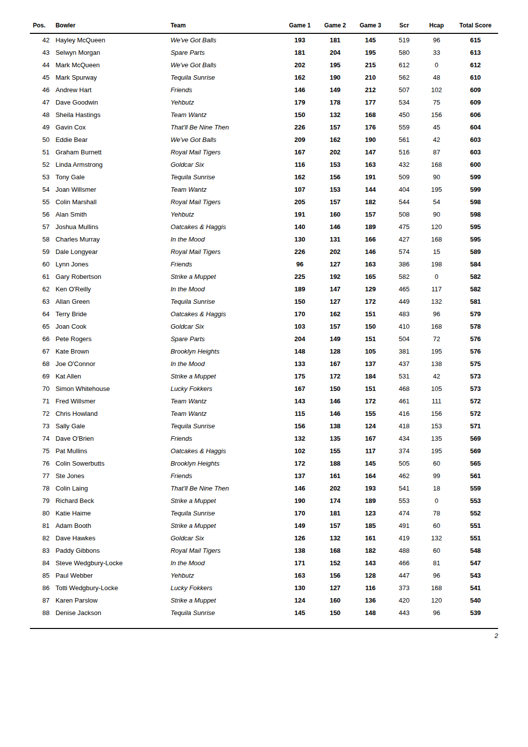| Pos. | Bowler | Team | Game 1 | Game 2 | Game 3 | Scr | Hcap | Total Score |
| --- | --- | --- | --- | --- | --- | --- | --- | --- |
| 42 | Hayley McQueen | We've Got Balls | 193 | 181 | 145 | 519 | 96 | 615 |
| 43 | Selwyn Morgan | Spare Parts | 181 | 204 | 195 | 580 | 33 | 613 |
| 44 | Mark McQueen | We've Got Balls | 202 | 195 | 215 | 612 | 0 | 612 |
| 45 | Mark Spurway | Tequila Sunrise | 162 | 190 | 210 | 562 | 48 | 610 |
| 46 | Andrew Hart | Friends | 146 | 149 | 212 | 507 | 102 | 609 |
| 47 | Dave Goodwin | Yehbutz | 179 | 178 | 177 | 534 | 75 | 609 |
| 48 | Sheila Hastings | Team Wantz | 150 | 132 | 168 | 450 | 156 | 606 |
| 49 | Gavin Cox | That'll Be Nine Then | 226 | 157 | 176 | 559 | 45 | 604 |
| 50 | Eddie Bear | We've Got Balls | 209 | 162 | 190 | 561 | 42 | 603 |
| 51 | Graham Burnett | Royal Mail Tigers | 167 | 202 | 147 | 516 | 87 | 603 |
| 52 | Linda Armstrong | Goldcar Six | 116 | 153 | 163 | 432 | 168 | 600 |
| 53 | Tony Gale | Tequila Sunrise | 162 | 156 | 191 | 509 | 90 | 599 |
| 54 | Joan Willsmer | Team Wantz | 107 | 153 | 144 | 404 | 195 | 599 |
| 55 | Colin Marshall | Royal Mail Tigers | 205 | 157 | 182 | 544 | 54 | 598 |
| 56 | Alan Smith | Yehbutz | 191 | 160 | 157 | 508 | 90 | 598 |
| 57 | Joshua Mullins | Oatcakes & Haggis | 140 | 146 | 189 | 475 | 120 | 595 |
| 58 | Charles Murray | In the Mood | 130 | 131 | 166 | 427 | 168 | 595 |
| 59 | Dale Longyear | Royal Mail Tigers | 226 | 202 | 146 | 574 | 15 | 589 |
| 60 | Lynn Jones | Friends | 96 | 127 | 163 | 386 | 198 | 584 |
| 61 | Gary Robertson | Strike a Muppet | 225 | 192 | 165 | 582 | 0 | 582 |
| 62 | Ken O'Reilly | In the Mood | 189 | 147 | 129 | 465 | 117 | 582 |
| 63 | Allan Green | Tequila Sunrise | 150 | 127 | 172 | 449 | 132 | 581 |
| 64 | Terry Bride | Oatcakes & Haggis | 170 | 162 | 151 | 483 | 96 | 579 |
| 65 | Joan Cook | Goldcar Six | 103 | 157 | 150 | 410 | 168 | 578 |
| 66 | Pete Rogers | Spare Parts | 204 | 149 | 151 | 504 | 72 | 576 |
| 67 | Kate Brown | Brooklyn Heights | 148 | 128 | 105 | 381 | 195 | 576 |
| 68 | Joe O'Connor | In the Mood | 133 | 167 | 137 | 437 | 138 | 575 |
| 69 | Kat Allen | Strike a Muppet | 175 | 172 | 184 | 531 | 42 | 573 |
| 70 | Simon Whitehouse | Lucky Fokkers | 167 | 150 | 151 | 468 | 105 | 573 |
| 71 | Fred Willsmer | Team Wantz | 143 | 146 | 172 | 461 | 111 | 572 |
| 72 | Chris Howland | Team Wantz | 115 | 146 | 155 | 416 | 156 | 572 |
| 73 | Sally Gale | Tequila Sunrise | 156 | 138 | 124 | 418 | 153 | 571 |
| 74 | Dave O'Brien | Friends | 132 | 135 | 167 | 434 | 135 | 569 |
| 75 | Pat Mullins | Oatcakes & Haggis | 102 | 155 | 117 | 374 | 195 | 569 |
| 76 | Colin Sowerbutts | Brooklyn Heights | 172 | 188 | 145 | 505 | 60 | 565 |
| 77 | Ste Jones | Friends | 137 | 161 | 164 | 462 | 99 | 561 |
| 78 | Colin Laing | That'll Be Nine Then | 146 | 202 | 193 | 541 | 18 | 559 |
| 79 | Richard Beck | Strike a Muppet | 190 | 174 | 189 | 553 | 0 | 553 |
| 80 | Katie Haime | Tequila Sunrise | 170 | 181 | 123 | 474 | 78 | 552 |
| 81 | Adam Booth | Strike a Muppet | 149 | 157 | 185 | 491 | 60 | 551 |
| 82 | Dave Hawkes | Goldcar Six | 126 | 132 | 161 | 419 | 132 | 551 |
| 83 | Paddy Gibbons | Royal Mail Tigers | 138 | 168 | 182 | 488 | 60 | 548 |
| 84 | Steve Wedgbury-Locke | In the Mood | 171 | 152 | 143 | 466 | 81 | 547 |
| 85 | Paul Webber | Yehbutz | 163 | 156 | 128 | 447 | 96 | 543 |
| 86 | Totti Wedgbury-Locke | Lucky Fokkers | 130 | 127 | 116 | 373 | 168 | 541 |
| 87 | Karen Parslow | Strike a Muppet | 124 | 160 | 136 | 420 | 120 | 540 |
| 88 | Denise Jackson | Tequila Sunrise | 145 | 150 | 148 | 443 | 96 | 539 |
2